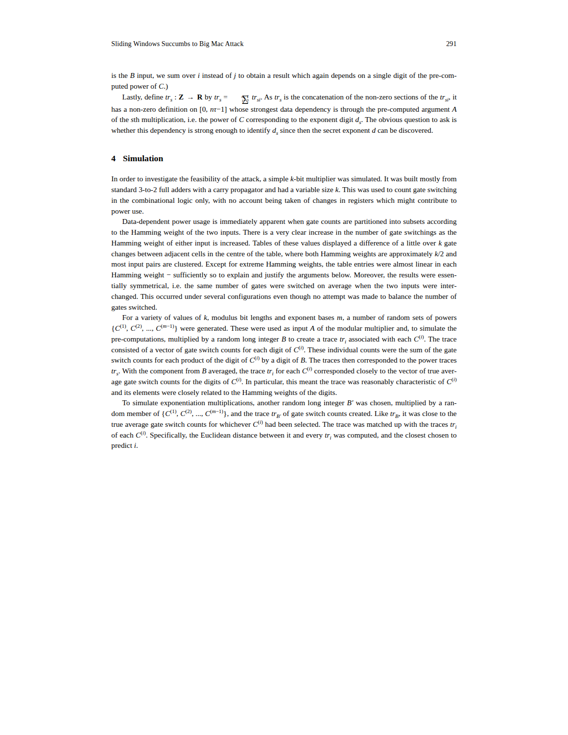Sliding Windows Succumbs to Big Mac Attack 291
is the B input, we sum over i instead of j to obtain a result which again depends on a single digit of the pre-computed power of C.)
Lastly, define trs : Z → R by trs = n−1∑i=0 trsi. As trs is the concatenation of the non-zero sections of the trsi, it has a non-zero definition on [0, nτ−1] whose strongest data dependency is through the pre-computed argument A of the sth multiplication, i.e. the power of C corresponding to the exponent digit ds. The obvious question to ask is whether this dependency is strong enough to identify ds since then the secret exponent d can be discovered.
4 Simulation
In order to investigate the feasibility of the attack, a simple k-bit multiplier was simulated. It was built mostly from standard 3-to-2 full adders with a carry propagator and had a variable size k. This was used to count gate switching in the combinational logic only, with no account being taken of changes in registers which might contribute to power use.
Data-dependent power usage is immediately apparent when gate counts are partitioned into subsets according to the Hamming weight of the two inputs. There is a very clear increase in the number of gate switchings as the Hamming weight of either input is increased. Tables of these values displayed a difference of a little over k gate changes between adjacent cells in the centre of the table, where both Hamming weights are approximately k/2 and most input pairs are clustered. Except for extreme Hamming weights, the table entries were almost linear in each Hamming weight − sufficiently so to explain and justify the arguments below. Moreover, the results were essentially symmetrical, i.e. the same number of gates were switched on average when the two inputs were interchanged. This occurred under several configurations even though no attempt was made to balance the number of gates switched.
For a variety of values of k, modulus bit lengths and exponent bases m, a number of random sets of powers {C(1), C(2), ..., C(m−1)} were generated. These were used as input A of the modular multiplier and, to simulate the pre-computations, multiplied by a random long integer B to create a trace tri associated with each C(i). The trace consisted of a vector of gate switch counts for each digit of C(i). These individual counts were the sum of the gate switch counts for each product of the digit of C(i) by a digit of B. The traces then corresponded to the power traces trs. With the component from B averaged, the trace tri for each C(i) corresponded closely to the vector of true average gate switch counts for the digits of C(i). In particular, this meant the trace was reasonably characteristic of C(i) and its elements were closely related to the Hamming weights of the digits.
To simulate exponentiation multiplications, another random long integer B′ was chosen, multiplied by a random member of {C(1), C(2), ..., C(m−1)}, and the trace trB′ of gate switch counts created. Like trB, it was close to the true average gate switch counts for whichever C(i) had been selected. The trace was matched up with the traces tri of each C(i). Specifically, the Euclidean distance between it and every tri was computed, and the closest chosen to predict i.